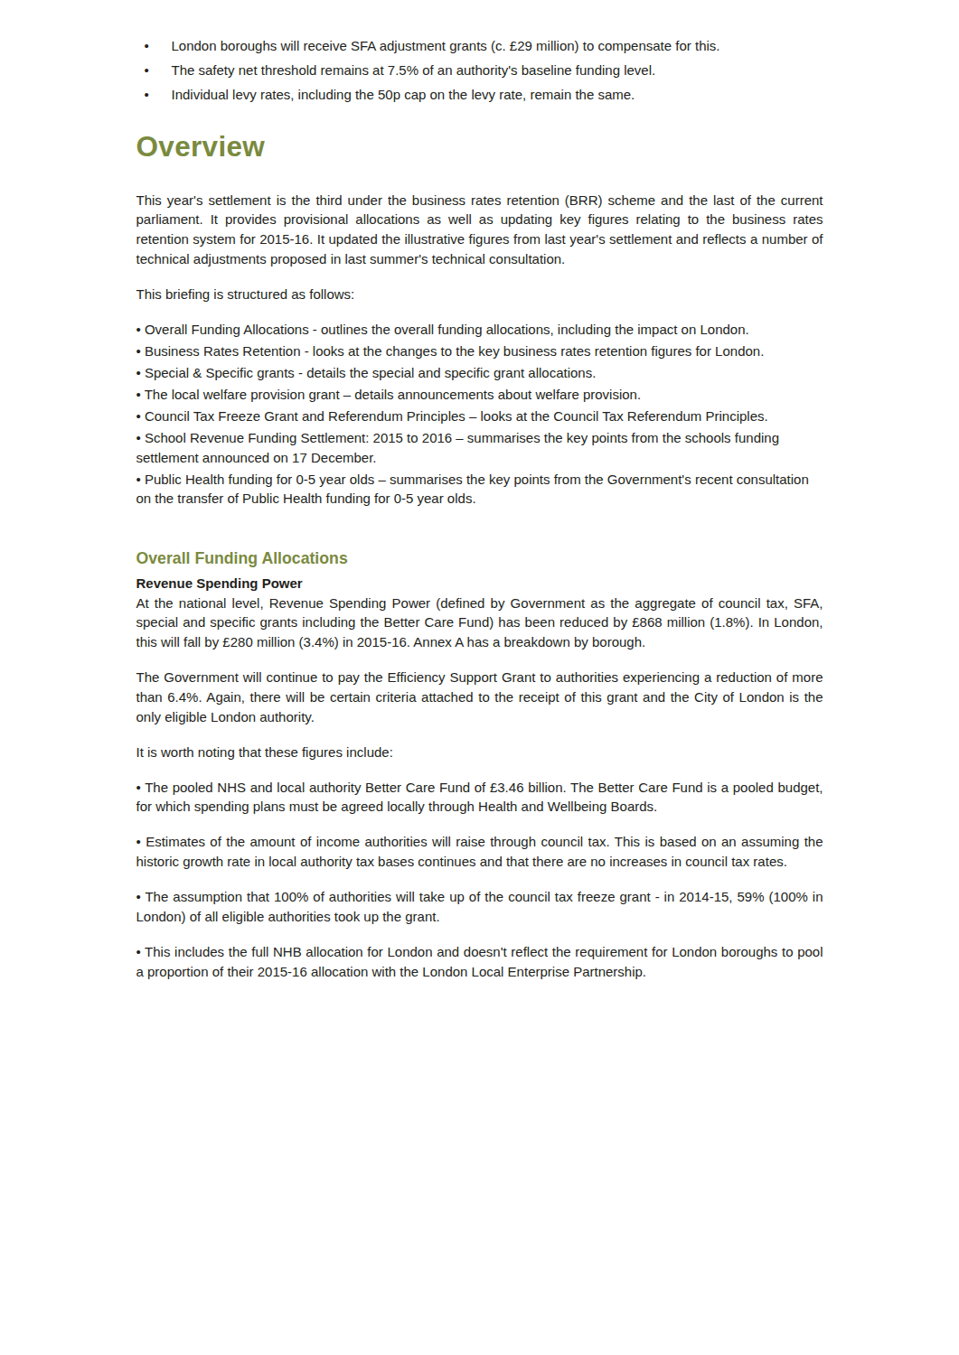London boroughs will receive SFA adjustment grants (c. £29 million) to compensate for this.
The safety net threshold remains at 7.5% of an authority's baseline funding level.
Individual levy rates, including the 50p cap on the levy rate, remain the same.
Overview
This year's settlement is the third under the business rates retention (BRR) scheme and the last of the current parliament. It provides provisional allocations as well as updating key figures relating to the business rates retention system for 2015-16. It updated the illustrative figures from last year's settlement and reflects a number of technical adjustments proposed in last summer's technical consultation.
This briefing is structured as follows:
• Overall Funding Allocations - outlines the overall funding allocations, including the impact on London.
• Business Rates Retention - looks at the changes to the key business rates retention figures for London.
• Special & Specific grants - details the special and specific grant allocations.
• The local welfare provision grant – details announcements about welfare provision.
• Council Tax Freeze Grant and Referendum Principles – looks at the Council Tax Referendum Principles.
• School Revenue Funding Settlement: 2015 to 2016 – summarises the key points from the schools funding settlement announced on 17 December.
• Public Health funding for 0-5 year olds – summarises the key points from the Government's recent consultation on the transfer of Public Health funding for 0-5 year olds.
Overall Funding Allocations
Revenue Spending Power
At the national level, Revenue Spending Power (defined by Government as the aggregate of council tax, SFA, special and specific grants including the Better Care Fund) has been reduced by £868 million (1.8%). In London, this will fall by £280 million (3.4%) in 2015-16. Annex A has a breakdown by borough.
The Government will continue to pay the Efficiency Support Grant to authorities experiencing a reduction of more than 6.4%. Again, there will be certain criteria attached to the receipt of this grant and the City of London is the only eligible London authority.
It is worth noting that these figures include:
• The pooled NHS and local authority Better Care Fund of £3.46 billion. The Better Care Fund is a pooled budget, for which spending plans must be agreed locally through Health and Wellbeing Boards.
• Estimates of the amount of income authorities will raise through council tax. This is based on an assuming the historic growth rate in local authority tax bases continues and that there are no increases in council tax rates.
• The assumption that 100% of authorities will take up of the council tax freeze grant - in 2014-15, 59% (100% in London) of all eligible authorities took up the grant.
• This includes the full NHB allocation for London and doesn't reflect the requirement for London boroughs to pool a proportion of their 2015-16 allocation with the London Local Enterprise Partnership.